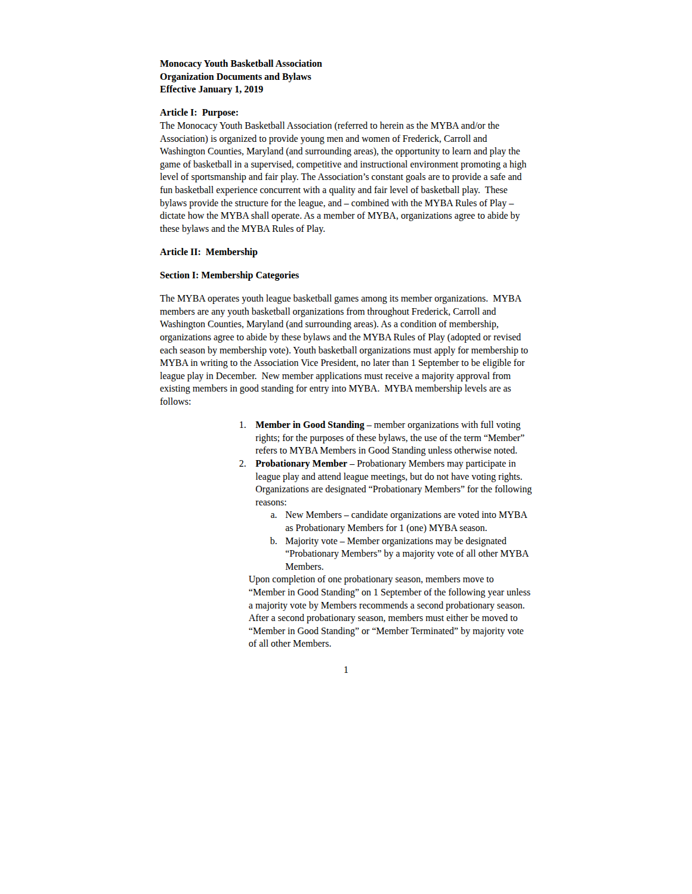Monocacy Youth Basketball Association
Organization Documents and Bylaws
Effective January 1, 2019
Article I: Purpose:
The Monocacy Youth Basketball Association (referred to herein as the MYBA and/or the Association) is organized to provide young men and women of Frederick, Carroll and Washington Counties, Maryland (and surrounding areas), the opportunity to learn and play the game of basketball in a supervised, competitive and instructional environment promoting a high level of sportsmanship and fair play. The Association’s constant goals are to provide a safe and fun basketball experience concurrent with a quality and fair level of basketball play. These bylaws provide the structure for the league, and – combined with the MYBA Rules of Play – dictate how the MYBA shall operate. As a member of MYBA, organizations agree to abide by these bylaws and the MYBA Rules of Play.
Article II: Membership
Section I: Membership Categories
The MYBA operates youth league basketball games among its member organizations. MYBA members are any youth basketball organizations from throughout Frederick, Carroll and Washington Counties, Maryland (and surrounding areas). As a condition of membership, organizations agree to abide by these bylaws and the MYBA Rules of Play (adopted or revised each season by membership vote). Youth basketball organizations must apply for membership to MYBA in writing to the Association Vice President, no later than 1 September to be eligible for league play in December. New member applications must receive a majority approval from existing members in good standing for entry into MYBA. MYBA membership levels are as follows:
Member in Good Standing – member organizations with full voting rights; for the purposes of these bylaws, the use of the term “Member” refers to MYBA Members in Good Standing unless otherwise noted.
Probationary Member – Probationary Members may participate in league play and attend league meetings, but do not have voting rights. Organizations are designated “Probationary Members” for the following reasons:
New Members – candidate organizations are voted into MYBA as Probationary Members for 1 (one) MYBA season.
Majority vote – Member organizations may be designated “Probationary Members” by a majority vote of all other MYBA Members.
Upon completion of one probationary season, members move to “Member in Good Standing” on 1 September of the following year unless a majority vote by Members recommends a second probationary season. After a second probationary season, members must either be moved to “Member in Good Standing” or “Member Terminated” by majority vote of all other Members.
1